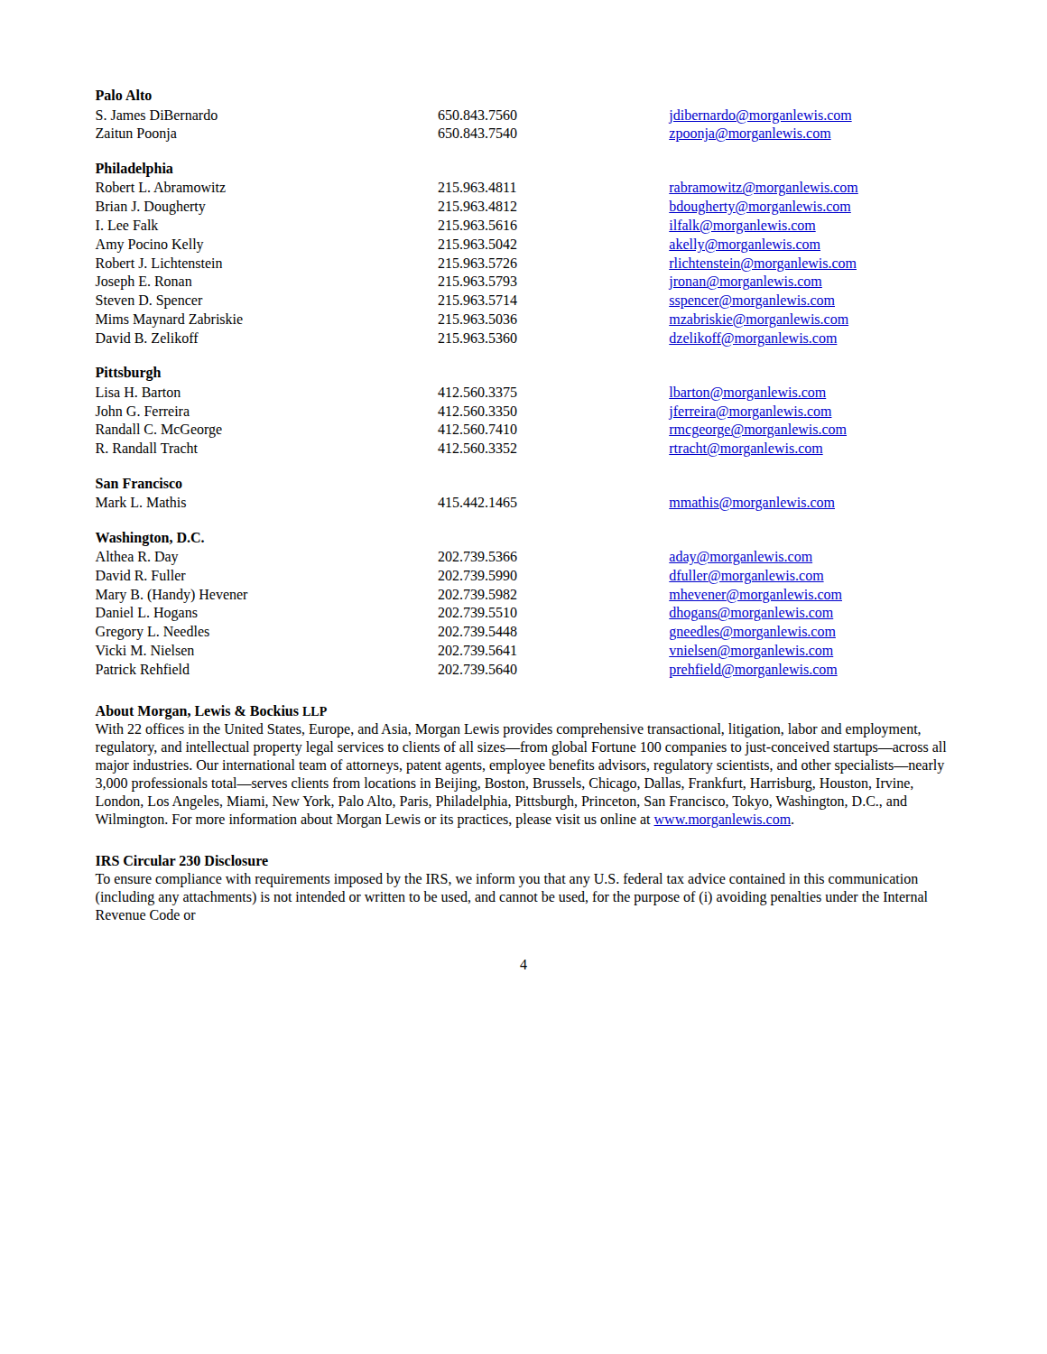Palo Alto
| S. James DiBernardo | 650.843.7560 | jdibernardo@morganlewis.com |
| Zaitun Poonja | 650.843.7540 | zpoonja@morganlewis.com |
Philadelphia
| Robert L. Abramowitz | 215.963.4811 | rabramowitz@morganlewis.com |
| Brian J. Dougherty | 215.963.4812 | bdougherty@morganlewis.com |
| I. Lee Falk | 215.963.5616 | ilfalk@morganlewis.com |
| Amy Pocino Kelly | 215.963.5042 | akelly@morganlewis.com |
| Robert J. Lichtenstein | 215.963.5726 | rlichtenstein@morganlewis.com |
| Joseph E. Ronan | 215.963.5793 | jronan@morganlewis.com |
| Steven D. Spencer | 215.963.5714 | sspencer@morganlewis.com |
| Mims Maynard Zabriskie | 215.963.5036 | mzabriskie@morganlewis.com |
| David B. Zelikoff | 215.963.5360 | dzelikoff@morganlewis.com |
Pittsburgh
| Lisa H. Barton | 412.560.3375 | lbarton@morganlewis.com |
| John G. Ferreira | 412.560.3350 | jferreira@morganlewis.com |
| Randall C. McGeorge | 412.560.7410 | rmcgeorge@morganlewis.com |
| R. Randall Tracht | 412.560.3352 | rtracht@morganlewis.com |
San Francisco
| Mark L. Mathis | 415.442.1465 | mmathis@morganlewis.com |
Washington, D.C.
| Althea R. Day | 202.739.5366 | aday@morganlewis.com |
| David R. Fuller | 202.739.5990 | dfuller@morganlewis.com |
| Mary B. (Handy) Hevener | 202.739.5982 | mhevener@morganlewis.com |
| Daniel L. Hogans | 202.739.5510 | dhogans@morganlewis.com |
| Gregory L. Needles | 202.739.5448 | gneedles@morganlewis.com |
| Vicki M. Nielsen | 202.739.5641 | vnielsen@morganlewis.com |
| Patrick Rehfield | 202.739.5640 | prehfield@morganlewis.com |
About Morgan, Lewis & Bockius LLP
With 22 offices in the United States, Europe, and Asia, Morgan Lewis provides comprehensive transactional, litigation, labor and employment, regulatory, and intellectual property legal services to clients of all sizes—from global Fortune 100 companies to just-conceived startups—across all major industries. Our international team of attorneys, patent agents, employee benefits advisors, regulatory scientists, and other specialists—nearly 3,000 professionals total—serves clients from locations in Beijing, Boston, Brussels, Chicago, Dallas, Frankfurt, Harrisburg, Houston, Irvine, London, Los Angeles, Miami, New York, Palo Alto, Paris, Philadelphia, Pittsburgh, Princeton, San Francisco, Tokyo, Washington, D.C., and Wilmington. For more information about Morgan Lewis or its practices, please visit us online at www.morganlewis.com.
IRS Circular 230 Disclosure
To ensure compliance with requirements imposed by the IRS, we inform you that any U.S. federal tax advice contained in this communication (including any attachments) is not intended or written to be used, and cannot be used, for the purpose of (i) avoiding penalties under the Internal Revenue Code or
4